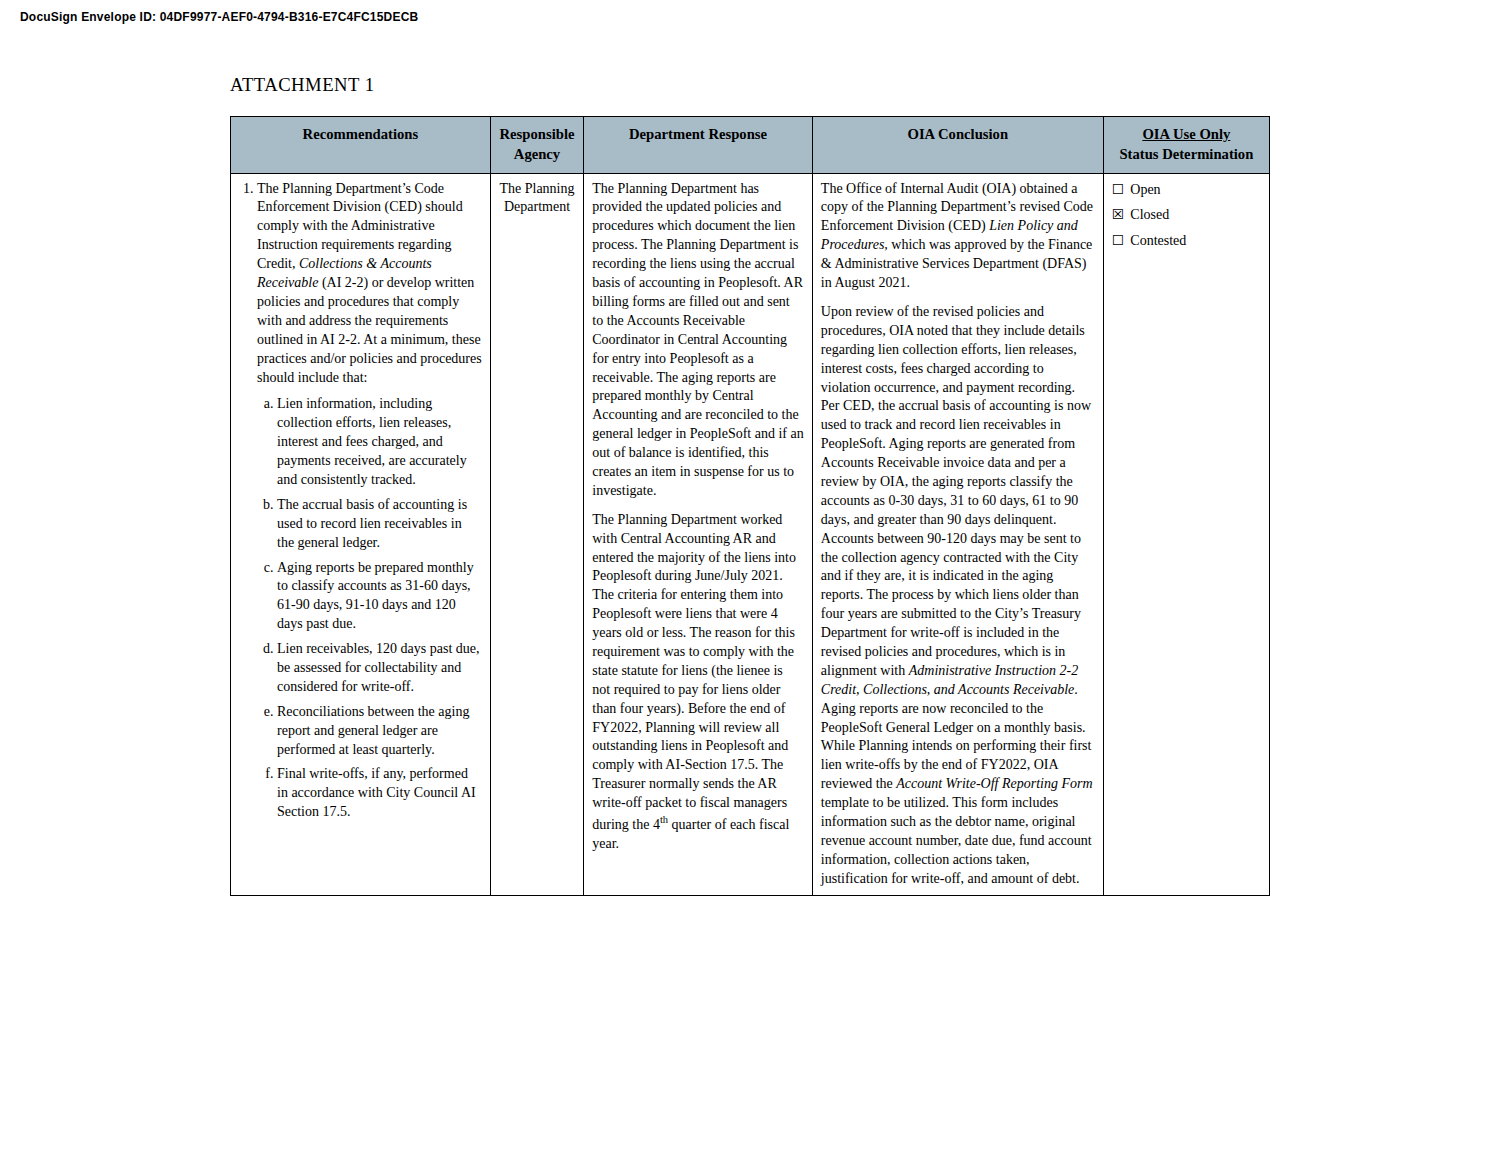DocuSign Envelope ID: 04DF9977-AEF0-4794-B316-E7C4FC15DECB
ATTACHMENT 1
| Recommendations | Responsible Agency | Department Response | OIA Conclusion | OIA Use Only Status Determination |
| --- | --- | --- | --- | --- |
| The Planning Department’s Code Enforcement Division (CED) should comply with the Administrative Instruction requirements regarding Credit, Collections & Accounts Receivable (AI 2-2) or develop written policies and procedures that comply with and address the requirements outlined in AI 2-2. At a minimum, these practices and/or policies and procedures should include that: Lien information, including collection efforts, lien releases, interest and fees charged, and payments received, are accurately and consistently tracked. The accrual basis of accounting is used to record lien receivables in the general ledger. Aging reports be prepared monthly to classify accounts as 31-60 days, 61-90 days, 91-10 days and 120 days past due. Lien receivables, 120 days past due, be assessed for collectability and considered for write-off. Reconciliations between the aging report and general ledger are performed at least quarterly. Final write-offs, if any, performed in accordance with City Council AI Section 17.5. | The Planning Department | The Planning Department has provided the updated policies and procedures which document the lien process. The Planning Department is recording the liens using the accrual basis of accounting in Peoplesoft. AR billing forms are filled out and sent to the Accounts Receivable Coordinator in Central Accounting for entry into Peoplesoft as a receivable. The aging reports are prepared monthly by Central Accounting and are reconciled to the general ledger in PeopleSoft and if an out of balance is identified, this creates an item in suspense for us to investigate. The Planning Department worked with Central Accounting AR and entered the majority of the liens into Peoplesoft during June/July 2021. The criteria for entering them into Peoplesoft were liens that were 4 years old or less. The reason for this requirement was to comply with the state statute for liens (the lienee is not required to pay for liens older than four years). Before the end of FY2022, Planning will review all outstanding liens in Peoplesoft and comply with AI-Section 17.5. The Treasurer normally sends the AR write-off packet to fiscal managers during the 4 th quarter of each fiscal year. | The Office of Internal Audit (OIA) obtained a copy of the Planning Department’s revised Code Enforcement Division (CED) Lien Policy and Procedures, which was approved by the Finance & Administrative Services Department (DFAS) in August 2021. Upon review of the revised policies and procedures, OIA noted that they include details regarding lien collection efforts, lien releases, interest costs, fees charged according to violation occurrence, and payment recording. Per CED, the accrual basis of accounting is now used to track and record lien receivables in PeopleSoft. Aging reports are generated from Accounts Receivable invoice data and per a review by OIA, the aging reports classify the accounts as 0-30 days, 31 to 60 days, 61 to 90 days, and greater than 90 days delinquent. Accounts between 90-120 days may be sent to the collection agency contracted with the City and if they are, it is indicated in the aging reports. The process by which liens older than four years are submitted to the City’s Treasury Department for write-off is included in the revised policies and procedures, which is in alignment with Administrative Instruction 2-2 Credit, Collections, and Accounts Receivable . Aging reports are now reconciled to the PeopleSoft General Ledger on a monthly basis. While Planning intends on performing their first lien write-offs by the end of FY2022, OIA reviewed the Account Write-Off Reporting Form template to be utilized. This form includes information such as the debtor name, original revenue account number, date due, fund account information, collection actions taken, justification for write-off, and amount of debt. | ☐ Open ☒ Closed ☐ Contested |